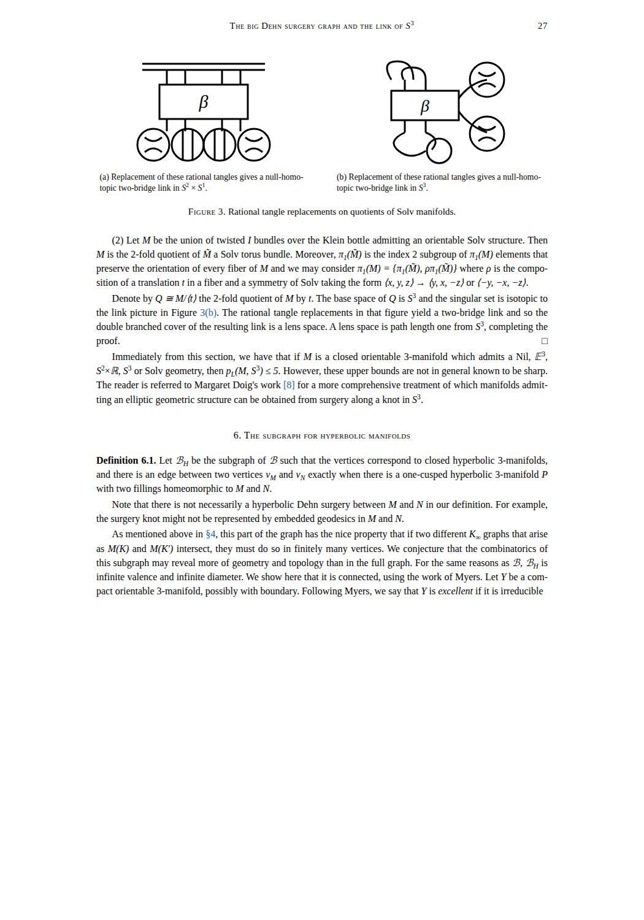The big Dehn surgery graph and the link of S3 27
β
(a) Replacement of these rational tangles gives a null-homotopic two-bridge link in S2 × S1.
β
(b) Replacement of these rational tangles gives a null-homotopic two-bridge link in S3.
Figure 3. Rational tangle replacements on quotients of Solv manifolds.
(2) Let M be the union of twisted I bundles over the Klein bottle admitting an orientable Solv structure. Then M is the 2-fold quotient of M̃ a Solv torus bundle. Moreover, π1(M̃) is the index 2 subgroup of π1(M) elements that preserve the orientation of every fiber of M and we may consider π1(M) = {π1(M̃), ρπ1(M̃)} where ρ is the composition of a translation t in a fiber and a symmetry of Solv taking the form ⟨x, y, z⟩ → ⟨y, x, −z⟩ or ⟨−y, −x, −z⟩.
Denote by Q ≅ M/⟨t⟩ the 2-fold quotient of M by t. The base space of Q is S3 and the singular set is isotopic to the link picture in Figure 3(b). The rational tangle replacements in that figure yield a two-bridge link and so the double branched cover of the resulting link is a lens space. A lens space is path length one from S3, completing the proof. □
Immediately from this section, we have that if M is a closed orientable 3-manifold which admits a Nil, 𝔼3, S2×ℝ, S3 or Solv geometry, then pL(M, S3) ≤ 5. However, these upper bounds are not in general known to be sharp. The reader is referred to Margaret Doig's work [8] for a more comprehensive treatment of which manifolds admitting an elliptic geometric structure can be obtained from surgery along a knot in S3.
6. The subgraph for hyperbolic manifolds
Definition 6.1. Let ℬH be the subgraph of ℬ such that the vertices correspond to closed hyperbolic 3-manifolds, and there is an edge between two vertices vM and vN exactly when there is a one-cusped hyperbolic 3-manifold P with two fillings homeomorphic to M and N.
Note that there is not necessarily a hyperbolic Dehn surgery between M and N in our definition. For example, the surgery knot might not be represented by embedded geodesics in M and N.
As mentioned above in §4, this part of the graph has the nice property that if two different K∞ graphs that arise as M(K) and M(K′) intersect, they must do so in finitely many vertices. We conjecture that the combinatorics of this subgraph may reveal more of geometry and topology than in the full graph. For the same reasons as ℬ, ℬH is infinite valence and infinite diameter. We show here that it is connected, using the work of Myers. Let Y be a compact orientable 3-manifold, possibly with boundary. Following Myers, we say that Y is excellent if it is irreducible